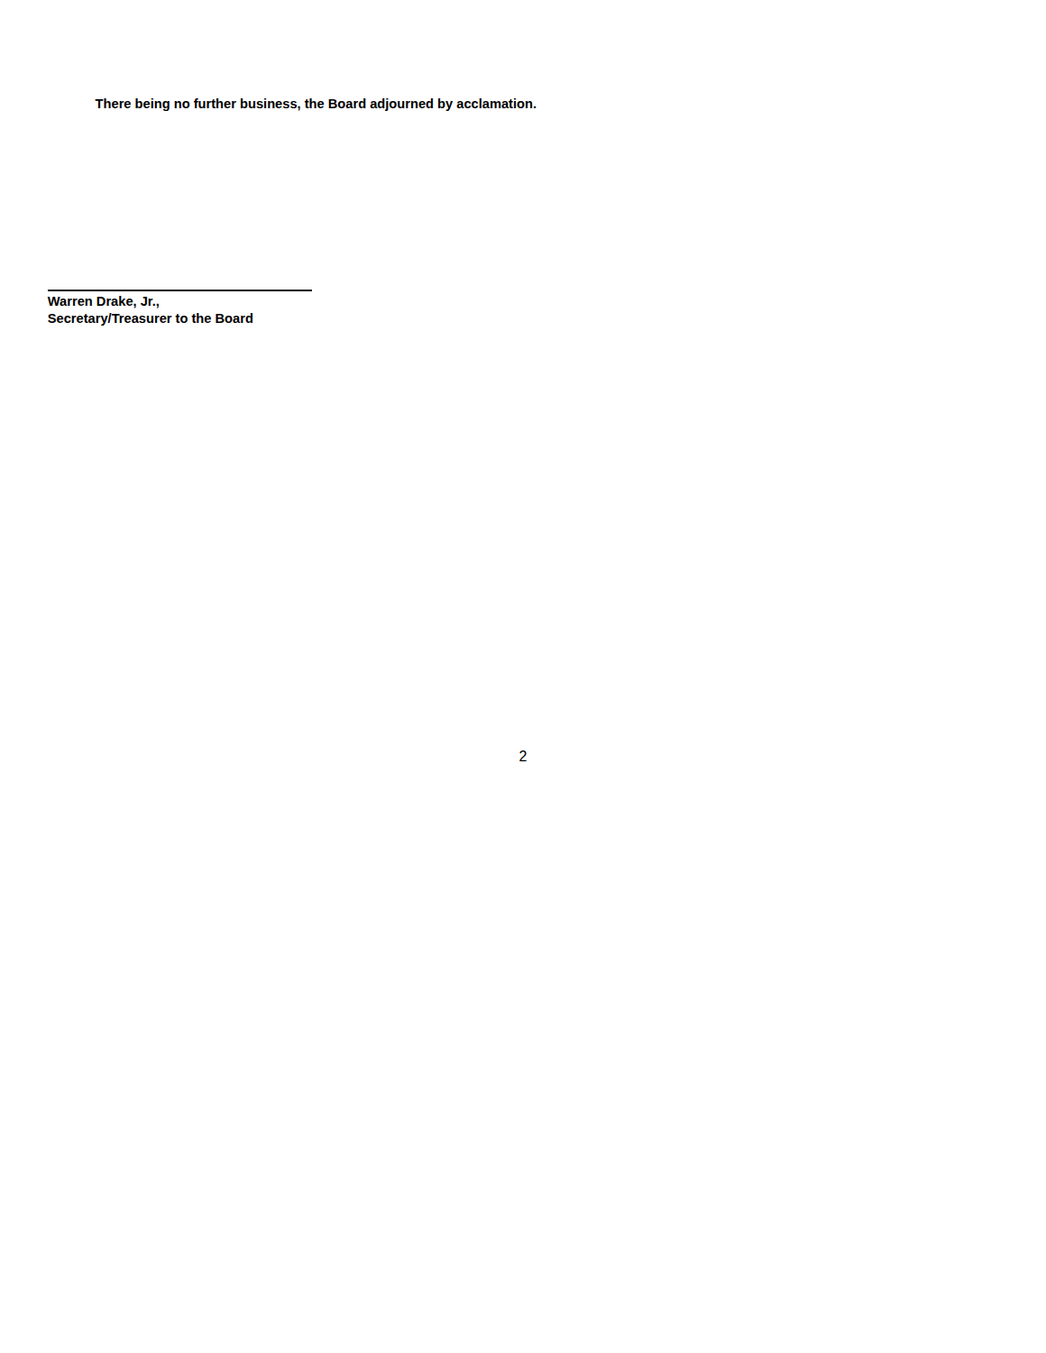There being no further business, the Board adjourned by acclamation.
Warren Drake, Jr.,
Secretary/Treasurer to the Board
2